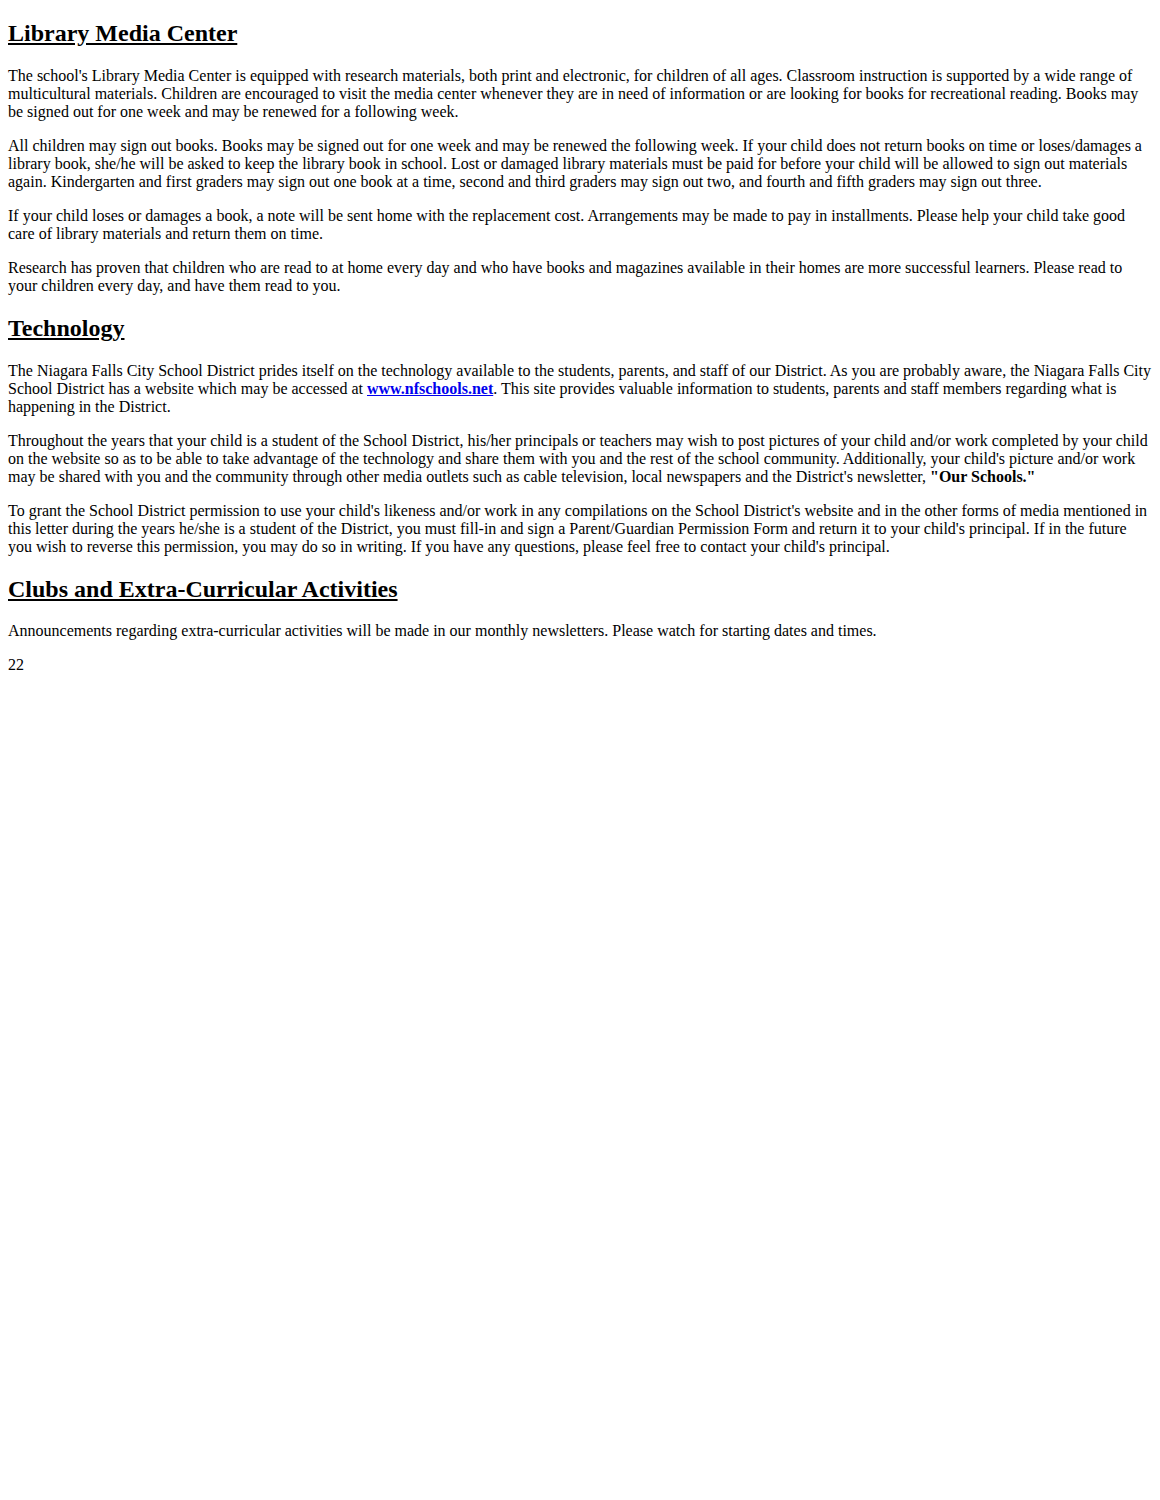Library Media Center
The school's Library Media Center is equipped with research materials, both print and electronic, for children of all ages. Classroom instruction is supported by a wide range of multicultural materials. Children are encouraged to visit the media center whenever they are in need of information or are looking for books for recreational reading. Books may be signed out for one week and may be renewed for a following week.
All children may sign out books. Books may be signed out for one week and may be renewed the following week. If your child does not return books on time or loses/damages a library book, she/he will be asked to keep the library book in school. Lost or damaged library materials must be paid for before your child will be allowed to sign out materials again. Kindergarten and first graders may sign out one book at a time, second and third graders may sign out two, and fourth and fifth graders may sign out three.
If your child loses or damages a book, a note will be sent home with the replacement cost. Arrangements may be made to pay in installments. Please help your child take good care of library materials and return them on time.
Research has proven that children who are read to at home every day and who have books and magazines available in their homes are more successful learners. Please read to your children every day, and have them read to you.
Technology
The Niagara Falls City School District prides itself on the technology available to the students, parents, and staff of our District. As you are probably aware, the Niagara Falls City School District has a website which may be accessed at www.nfschools.net. This site provides valuable information to students, parents and staff members regarding what is happening in the District.
Throughout the years that your child is a student of the School District, his/her principals or teachers may wish to post pictures of your child and/or work completed by your child on the website so as to be able to take advantage of the technology and share them with you and the rest of the school community. Additionally, your child's picture and/or work may be shared with you and the community through other media outlets such as cable television, local newspapers and the District's newsletter, "Our Schools."
To grant the School District permission to use your child's likeness and/or work in any compilations on the School District's website and in the other forms of media mentioned in this letter during the years he/she is a student of the District, you must fill-in and sign a Parent/Guardian Permission Form and return it to your child's principal. If in the future you wish to reverse this permission, you may do so in writing. If you have any questions, please feel free to contact your child's principal.
Clubs and Extra-Curricular Activities
Announcements regarding extra-curricular activities will be made in our monthly newsletters. Please watch for starting dates and times.
22